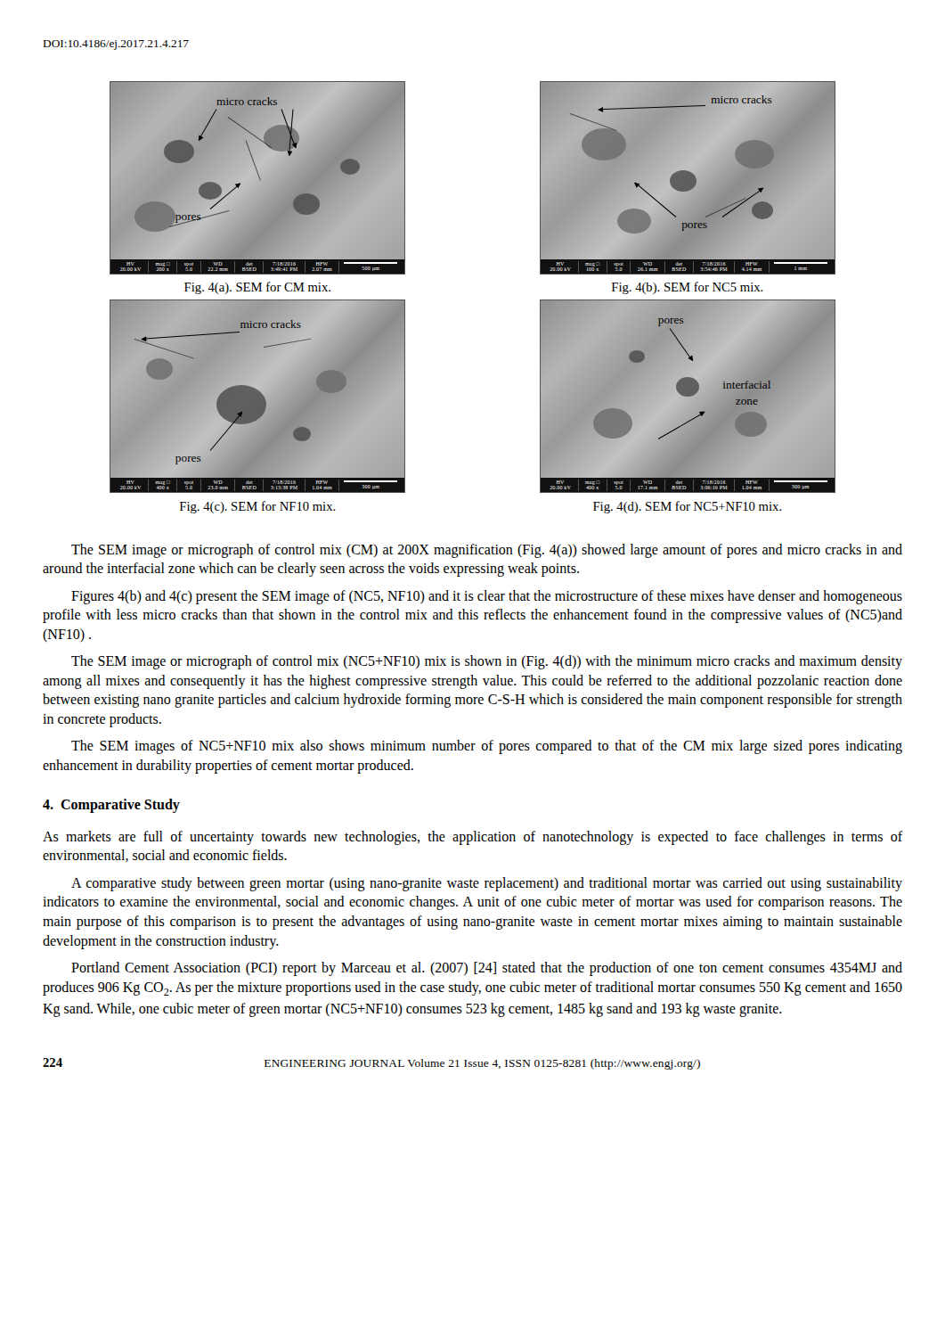DOI:10.4186/ej.2017.21.4.217
| micro cracks pores HV 20.00 kV mag □ 200 x spot 5.0 WD 22.2 mm det BSED 7/18/2016 3:49:41 PM HFW 2.07 mm 500 µm Fig. 4(a). SEM for CM mix. | micro cracks pores HV 20.00 kV mag □ 100 x spot 5.0 WD 26.1 mm det BSED 7/18/2016 3:54:46 PM HFW 4.14 mm 1 mm Fig. 4(b). SEM for NC5 mix. |
| micro cracks pores HV 20.00 kV mag □ 400 x spot 5.0 WD 23.0 mm det BSED 7/18/2016 3:13:38 PM HFW 1.04 mm 300 µm Fig. 4(c). SEM for NF10 mix. | pores interfacial zone HV 20.00 kV mag □ 400 x spot 5.0 WD 17.1 mm det BSED 7/18/2016 3:06:16 PM HFW 1.04 mm 300 µm Fig. 4(d). SEM for NC5+NF10 mix. |
The SEM image or micrograph of control mix (CM) at 200X magnification (Fig. 4(a)) showed large amount of pores and micro cracks in and around the interfacial zone which can be clearly seen across the voids expressing weak points.
Figures 4(b) and 4(c) present the SEM image of (NC5, NF10) and it is clear that the microstructure of these mixes have denser and homogeneous profile with less micro cracks than that shown in the control mix and this reflects the enhancement found in the compressive values of (NC5)and (NF10) .
The SEM image or micrograph of control mix (NC5+NF10) mix is shown in (Fig. 4(d)) with the minimum micro cracks and maximum density among all mixes and consequently it has the highest compressive strength value. This could be referred to the additional pozzolanic reaction done between existing nano granite particles and calcium hydroxide forming more C-S-H which is considered the main component responsible for strength in concrete products.
The SEM images of NC5+NF10 mix also shows minimum number of pores compared to that of the CM mix large sized pores indicating enhancement in durability properties of cement mortar produced.
4. Comparative Study
As markets are full of uncertainty towards new technologies, the application of nanotechnology is expected to face challenges in terms of environmental, social and economic fields.
A comparative study between green mortar (using nano-granite waste replacement) and traditional mortar was carried out using sustainability indicators to examine the environmental, social and economic changes. A unit of one cubic meter of mortar was used for comparison reasons. The main purpose of this comparison is to present the advantages of using nano-granite waste in cement mortar mixes aiming to maintain sustainable development in the construction industry.
Portland Cement Association (PCI) report by Marceau et al. (2007) [24] stated that the production of one ton cement consumes 4354MJ and produces 906 Kg CO2. As per the mixture proportions used in the case study, one cubic meter of traditional mortar consumes 550 Kg cement and 1650 Kg sand. While, one cubic meter of green mortar (NC5+NF10) consumes 523 kg cement, 1485 kg sand and 193 kg waste granite.
224
ENGINEERING JOURNAL Volume 21 Issue 4, ISSN 0125-8281 (http://www.engj.org/)